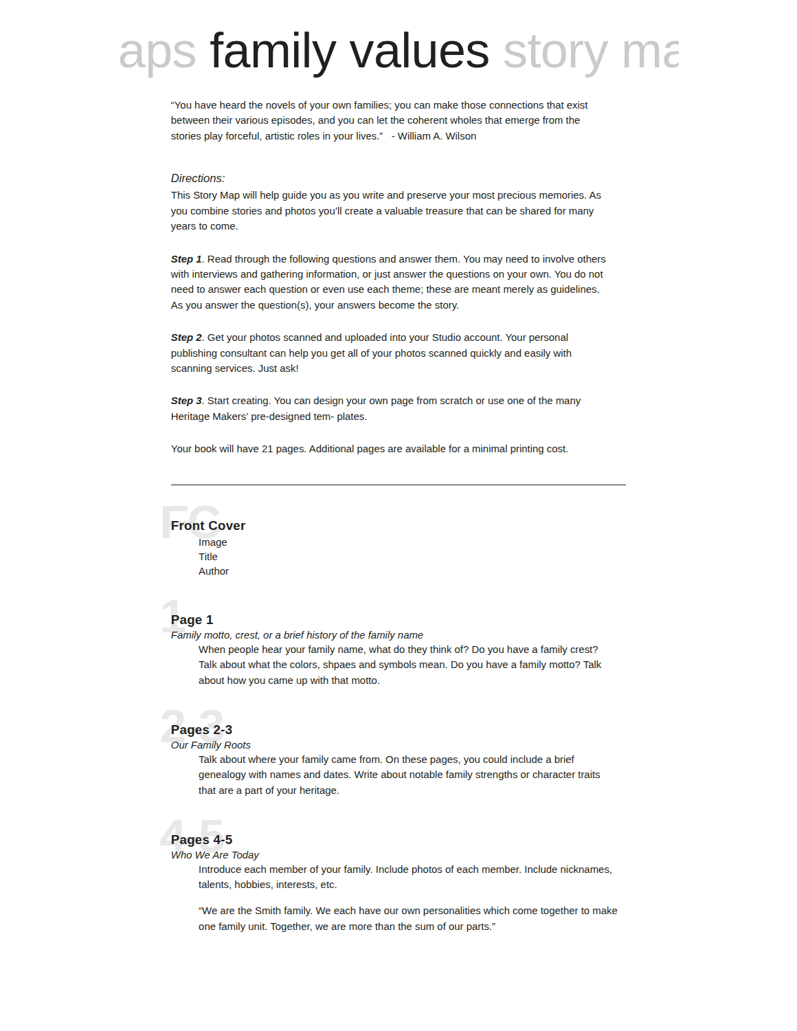maps family values story maps story maps
“You have heard the novels of your own families; you can make those connections that exist between their various episodes, and you can let the coherent wholes that emerge from the stories play forceful, artistic roles in your lives.” - William A. Wilson
Directions:
This Story Map will help guide you as you write and preserve your most precious memories. As you combine stories and photos you’ll create a valuable treasure that can be shared for many years to come.
Step 1. Read through the following questions and answer them. You may need to involve others with interviews and gathering information, or just answer the questions on your own. You do not need to answer each question or even use each theme; these are meant merely as guidelines. As you answer the question(s), your answers become the story.
Step 2. Get your photos scanned and uploaded into your Studio account. Your personal publishing consultant can help you get all of your photos scanned quickly and easily with scanning services. Just ask!
Step 3. Start creating. You can design your own page from scratch or use one of the many Heritage Makers’ pre-designed tem- plates.
Your book will have 21 pages. Additional pages are available for a minimal printing cost.
FC
Front Cover
Image
Title
Author
1
Page 1
Family motto, crest, or a brief history of the family name
When people hear your family name, what do they think of? Do you have a family crest? Talk about what the colors, shpaes and symbols mean. Do you have a family motto? Talk about how you came up with that motto.
2-3
Pages 2-3
Our Family Roots
Talk about where your family came from. On these pages, you could include a brief genealogy with names and dates. Write about notable family strengths or character traits that are a part of your heritage.
4-5
Pages 4-5
Who We Are Today
Introduce each member of your family. Include photos of each member. Include nicknames, talents, hobbies, interests, etc.
“We are the Smith family. We each have our own personalities which come together to make one family unit. Together, we are more than the sum of our parts.”